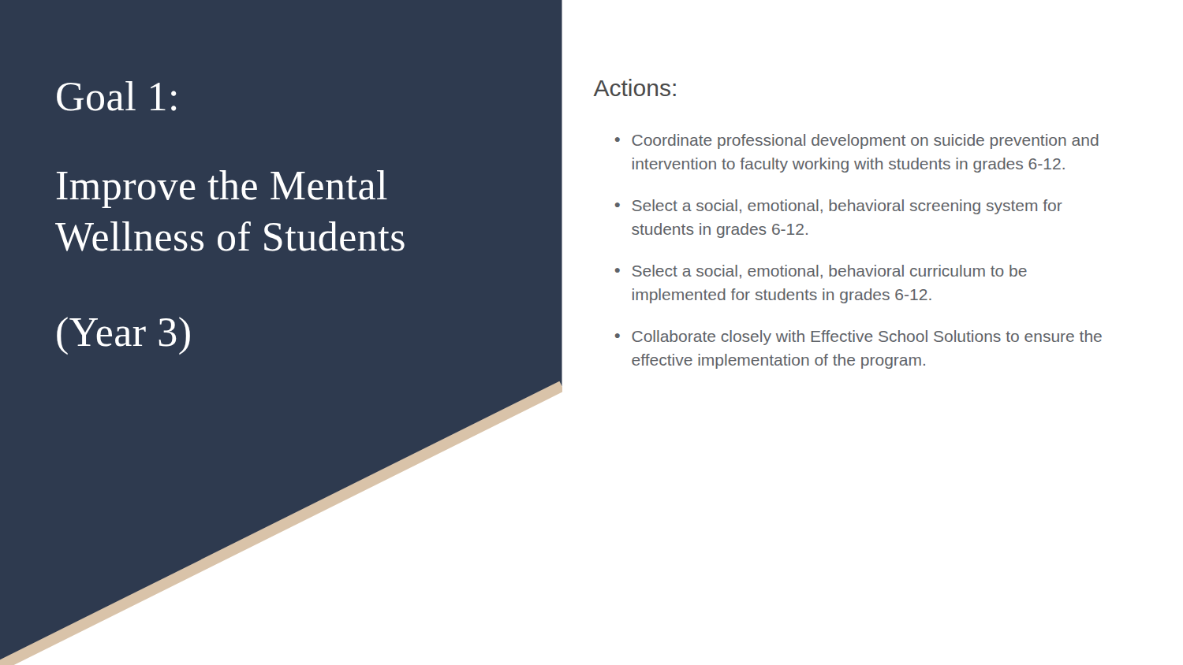Goal 1:
Improve the Mental Wellness of Students
(Year 3)
Actions:
Coordinate professional development on suicide prevention and intervention to faculty working with students in grades 6-12.
Select a social, emotional, behavioral screening system for students in grades 6-12.
Select a social, emotional, behavioral curriculum to be implemented for students in grades 6-12.
Collaborate closely with Effective School Solutions to ensure the effective implementation of the program.